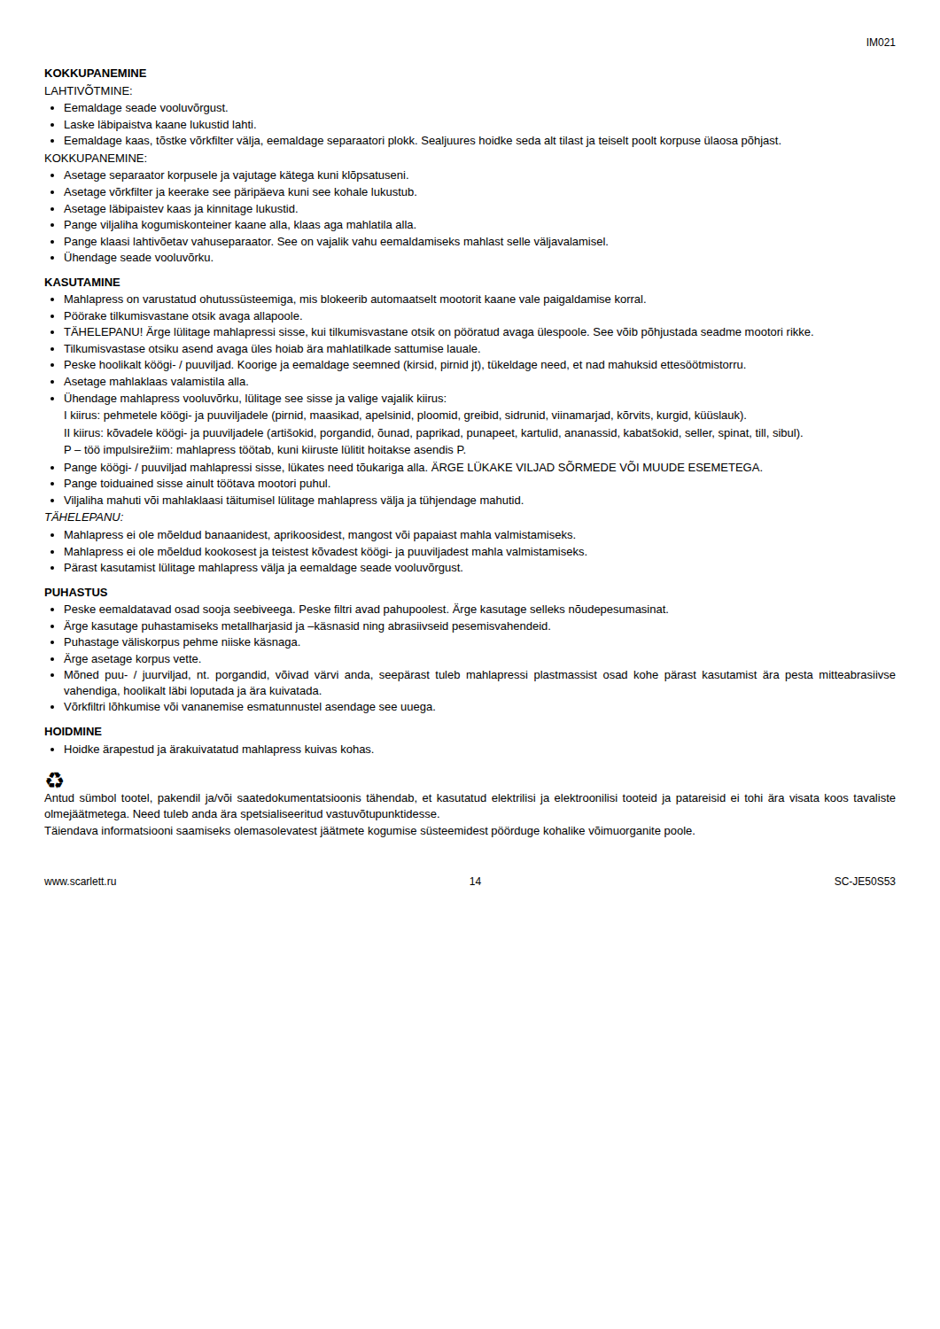IM021
Kokkupanemine
LAHTIVÕTMINE:
Eemaldage seade vooluvõrgust.
Laske läbipaistva kaane lukustid lahti.
Eemaldage kaas, tõstke võrkfilter välja, eemaldage separaatori plokk. Sealjuures hoidke seda alt tilast ja teiselt poolt korpuse ülaosa põhjast.
KOKKUPANEMINE:
Asetage separaator korpusele ja vajutage kätega kuni klõpsatuseni.
Asetage võrkfilter ja keerake see päripäeva kuni see kohale lukustub.
Asetage läbipaistev kaas ja kinnitage lukustid.
Pange viljaliha kogumiskonteiner kaane alla, klaas aga mahlatila alla.
Pange klaasi lahtivõetav vahuseparaator. See on vajalik vahu eemaldamiseks mahlast selle väljavalamisel.
Ühendage seade vooluvõrku.
Kasutamine
Mahlapress on varustatud ohutussüsteemiga, mis blokeerib automaatselt mootorit kaane vale paigaldamise korral.
Pöörake tilkumisvastane otsik avaga allapoole.
TÄHELEPANU! Ärge lülitage mahlapressi sisse, kui tilkumisvastane otsik on pööratud avaga ülespoole. See võib põhjustada seadme mootori rikke.
Tilkumisvastase otsiku asend avaga üles hoiab ära mahlatilkade sattumise lauale.
Peske hoolikalt köögi- / puuviljad. Koorige ja eemaldage seemned (kirsid, pirnid jt), tükeldage need, et nad mahuksid ettesöötmistorru.
Asetage mahlaklaas valamistila alla.
Ühendage mahlapress vooluvõrku, lülitage see sisse ja valige vajalik kiirus:
I kiirus: pehmetele köögi- ja puuviljadele (pirnid, maasikad, apelsinid, ploomid, greibid, sidrunid, viinamarjad, kõrvits, kurgid, küüslauk).
II kiirus: kõvadele köögi- ja puuviljadele (artišokid, porgandid, õunad, paprikad, punapeet, kartulid, ananassid, kabatšokid, seller, spinat, till, sibul).
P – töö impulsirežiim: mahlapress töötab, kuni kiiruste lülitit hoitakse asendis P.
Pange köögi- / puuviljad mahlapressi sisse, lükates need tõukariga alla. ÄRGE LÜKAKE VILJAD SÕRMEDE VÕI MUUDE ESEMETEGA.
Pange toiduained sisse ainult töötava mootori puhul.
Viljaliha mahuti või mahlaklaasi täitumisel lülitage mahlapress välja ja tühjendage mahutid.
TÄHELEPANU:
Mahlapress ei ole mõeldud banaanidest, aprikoosidest, mangost või papaiast mahla valmistamiseks.
Mahlapress ei ole mõeldud kookosest ja teistest kõvadest köögi- ja puuviljadest mahla valmistamiseks.
Pärast kasutamist lülitage mahlapress välja ja eemaldage seade vooluvõrgust.
Puhastus
Peske eemaldatavad osad sooja seebiveega. Peske filtri avad pahupoolest. Ärge kasutage selleks nõudepesumasinat.
Ärge kasutage puhastamiseks metallharjasid ja –käsnasid ning abrasiivseid pesemisvahendeid.
Puhastage väliskorpus pehme niiske käsnaga.
Ärge asetage korpus vette.
Mõned puu- / juurviljad, nt. porgandid, võivad värvi anda, seepärast tuleb mahlapressi plastmassist osad kohe pärast kasutamist ära pesta mitteabrasiivse vahendiga, hoolikalt läbi loputada ja ära kuivatada.
Võrkfiltri lõhkumise või vananemise esmatunnustel asendage see uuega.
Hoidmine
Hoidke ärapestud ja ärakuivatatud mahlapress kuivas kohas.
♻
Antud sümbol tootel, pakendil ja/või saatedokumentatsioonis tähendab, et kasutatud elektrilisi ja elektroonilisi tooteid ja patareisid ei tohi ära visata koos tavaliste olmejäätmetega. Need tuleb anda ära spetsialiseeritud vastuvõtupunktidesse.
Täiendava informatsiooni saamiseks olemasolevatest jäätmete kogumise süsteemidest pöörduge kohalike võimuorganite poole.
www.scarlett.ru 14 SC-JE50S53